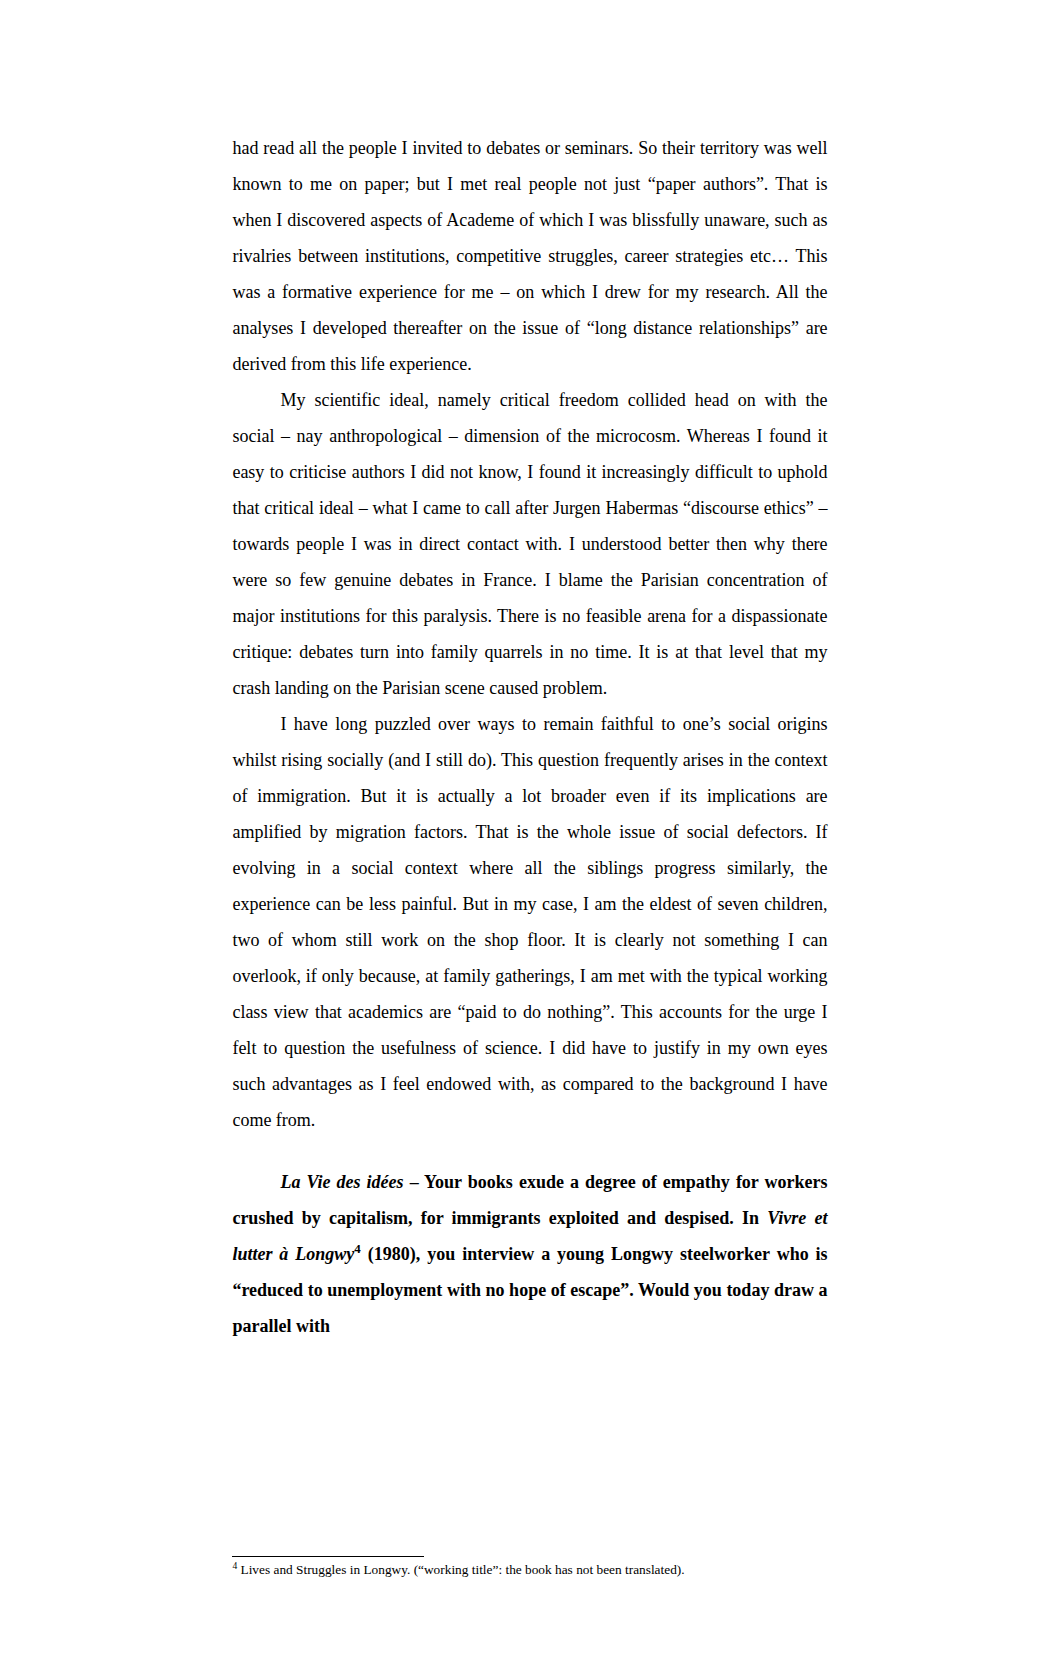had read all the people I invited to debates or seminars. So their territory was well known to me on paper; but I met real people not just “paper authors”. That is when I discovered aspects of Academe of which I was blissfully unaware, such as rivalries between institutions, competitive struggles, career strategies etc… This was a formative experience for me – on which I drew for my research. All the analyses I developed thereafter on the issue of “long distance relationships” are derived from this life experience.
My scientific ideal, namely critical freedom collided head on with the social – nay anthropological – dimension of the microcosm. Whereas I found it easy to criticise authors I did not know, I found it increasingly difficult to uphold that critical ideal – what I came to call after Jurgen Habermas “discourse ethics” – towards people I was in direct contact with. I understood better then why there were so few genuine debates in France. I blame the Parisian concentration of major institutions for this paralysis. There is no feasible arena for a dispassionate critique: debates turn into family quarrels in no time. It is at that level that my crash landing on the Parisian scene caused problem.
I have long puzzled over ways to remain faithful to one’s social origins whilst rising socially (and I still do). This question frequently arises in the context of immigration. But it is actually a lot broader even if its implications are amplified by migration factors. That is the whole issue of social defectors. If evolving in a social context where all the siblings progress similarly, the experience can be less painful. But in my case, I am the eldest of seven children, two of whom still work on the shop floor. It is clearly not something I can overlook, if only because, at family gatherings, I am met with the typical working class view that academics are “paid to do nothing”. This accounts for the urge I felt to question the usefulness of science. I did have to justify in my own eyes such advantages as I feel endowed with, as compared to the background I have come from.
La Vie des idées – Your books exude a degree of empathy for workers crushed by capitalism, for immigrants exploited and despised. In Vivre et lutter à Longwy4 (1980), you interview a young Longwy steelworker who is “reduced to unemployment with no hope of escape”. Would you today draw a parallel with
4 Lives and Struggles in Longwy. (“working title”: the book has not been translated).